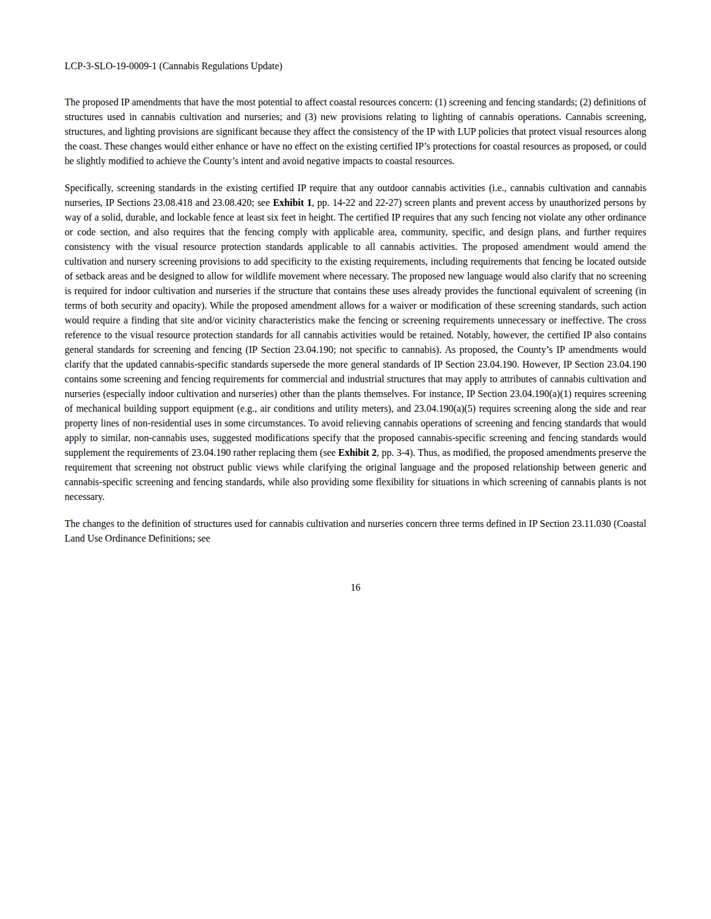LCP-3-SLO-19-0009-1 (Cannabis Regulations Update)
The proposed IP amendments that have the most potential to affect coastal resources concern: (1) screening and fencing standards; (2) definitions of structures used in cannabis cultivation and nurseries; and (3) new provisions relating to lighting of cannabis operations. Cannabis screening, structures, and lighting provisions are significant because they affect the consistency of the IP with LUP policies that protect visual resources along the coast. These changes would either enhance or have no effect on the existing certified IP’s protections for coastal resources as proposed, or could be slightly modified to achieve the County’s intent and avoid negative impacts to coastal resources.
Specifically, screening standards in the existing certified IP require that any outdoor cannabis activities (i.e., cannabis cultivation and cannabis nurseries, IP Sections 23.08.418 and 23.08.420; see Exhibit 1, pp. 14-22 and 22-27) screen plants and prevent access by unauthorized persons by way of a solid, durable, and lockable fence at least six feet in height. The certified IP requires that any such fencing not violate any other ordinance or code section, and also requires that the fencing comply with applicable area, community, specific, and design plans, and further requires consistency with the visual resource protection standards applicable to all cannabis activities. The proposed amendment would amend the cultivation and nursery screening provisions to add specificity to the existing requirements, including requirements that fencing be located outside of setback areas and be designed to allow for wildlife movement where necessary. The proposed new language would also clarify that no screening is required for indoor cultivation and nurseries if the structure that contains these uses already provides the functional equivalent of screening (in terms of both security and opacity). While the proposed amendment allows for a waiver or modification of these screening standards, such action would require a finding that site and/or vicinity characteristics make the fencing or screening requirements unnecessary or ineffective. The cross reference to the visual resource protection standards for all cannabis activities would be retained. Notably, however, the certified IP also contains general standards for screening and fencing (IP Section 23.04.190; not specific to cannabis). As proposed, the County’s IP amendments would clarify that the updated cannabis-specific standards supersede the more general standards of IP Section 23.04.190. However, IP Section 23.04.190 contains some screening and fencing requirements for commercial and industrial structures that may apply to attributes of cannabis cultivation and nurseries (especially indoor cultivation and nurseries) other than the plants themselves. For instance, IP Section 23.04.190(a)(1) requires screening of mechanical building support equipment (e.g., air conditions and utility meters), and 23.04.190(a)(5) requires screening along the side and rear property lines of non-residential uses in some circumstances. To avoid relieving cannabis operations of screening and fencing standards that would apply to similar, non-cannabis uses, suggested modifications specify that the proposed cannabis-specific screening and fencing standards would supplement the requirements of 23.04.190 rather replacing them (see Exhibit 2, pp. 3-4). Thus, as modified, the proposed amendments preserve the requirement that screening not obstruct public views while clarifying the original language and the proposed relationship between generic and cannabis-specific screening and fencing standards, while also providing some flexibility for situations in which screening of cannabis plants is not necessary.
The changes to the definition of structures used for cannabis cultivation and nurseries concern three terms defined in IP Section 23.11.030 (Coastal Land Use Ordinance Definitions; see
16